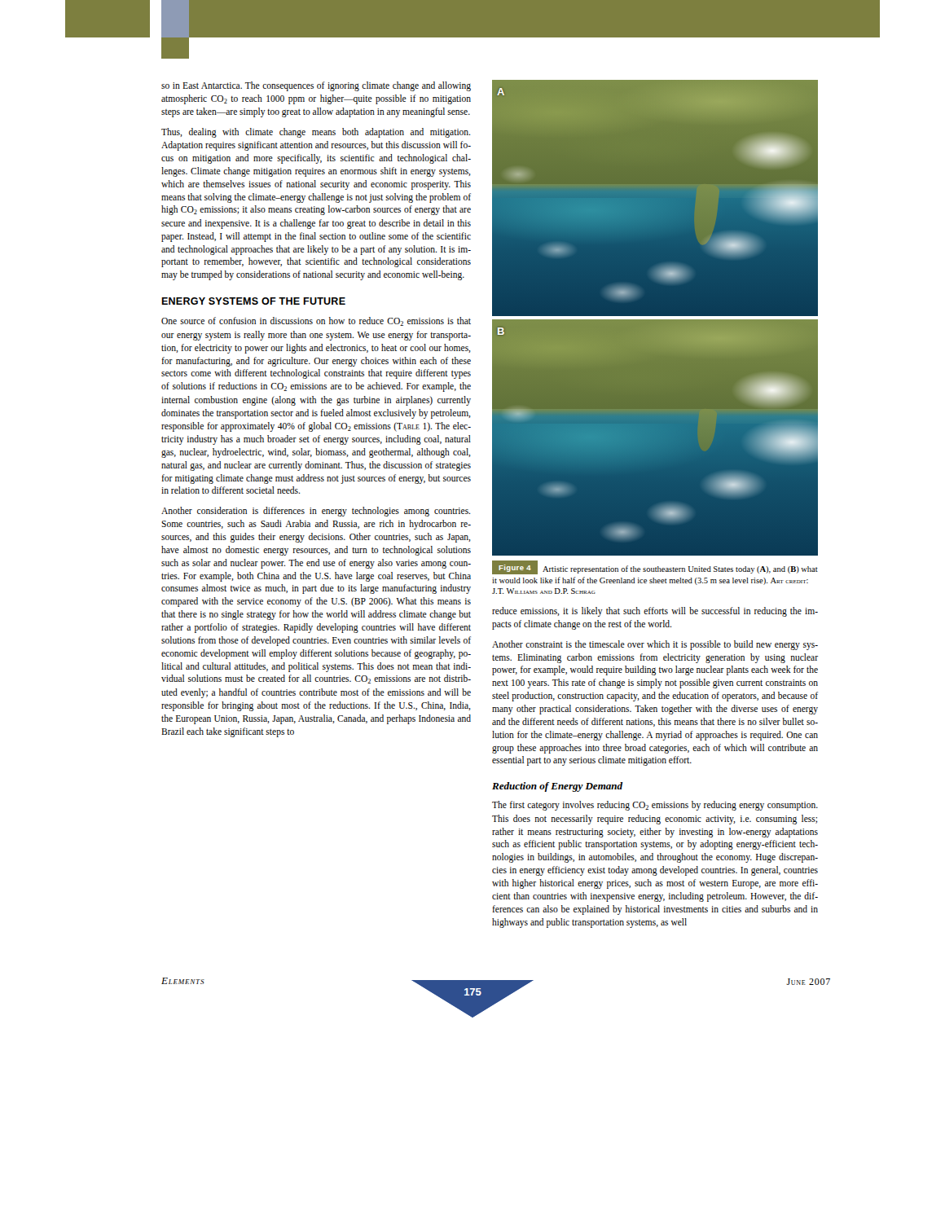so in East Antarctica. The consequences of ignoring climate change and allowing atmospheric CO2 to reach 1000 ppm or higher—quite possible if no mitigation steps are taken—are simply too great to allow adaptation in any meaningful sense.
Thus, dealing with climate change means both adaptation and mitigation. Adaptation requires significant attention and resources, but this discussion will focus on mitigation and more specifically, its scientific and technological challenges. Climate change mitigation requires an enormous shift in energy systems, which are themselves issues of national security and economic prosperity. This means that solving the climate–energy challenge is not just solving the problem of high CO2 emissions; it also means creating low-carbon sources of energy that are secure and inexpensive. It is a challenge far too great to describe in detail in this paper. Instead, I will attempt in the final section to outline some of the scientific and technological approaches that are likely to be a part of any solution. It is important to remember, however, that scientific and technological considerations may be trumped by considerations of national security and economic well-being.
Energy Systems of the Future
One source of confusion in discussions on how to reduce CO2 emissions is that our energy system is really more than one system. We use energy for transportation, for electricity to power our lights and electronics, to heat or cool our homes, for manufacturing, and for agriculture. Our energy choices within each of these sectors come with different technological constraints that require different types of solutions if reductions in CO2 emissions are to be achieved. For example, the internal combustion engine (along with the gas turbine in airplanes) currently dominates the transportation sector and is fueled almost exclusively by petroleum, responsible for approximately 40% of global CO2 emissions (Table 1). The electricity industry has a much broader set of energy sources, including coal, natural gas, nuclear, hydroelectric, wind, solar, biomass, and geothermal, although coal, natural gas, and nuclear are currently dominant. Thus, the discussion of strategies for mitigating climate change must address not just sources of energy, but sources in relation to different societal needs.
Another consideration is differences in energy technologies among countries. Some countries, such as Saudi Arabia and Russia, are rich in hydrocarbon resources, and this guides their energy decisions. Other countries, such as Japan, have almost no domestic energy resources, and turn to technological solutions such as solar and nuclear power. The end use of energy also varies among countries. For example, both China and the U.S. have large coal reserves, but China consumes almost twice as much, in part due to its large manufacturing industry compared with the service economy of the U.S. (BP 2006). What this means is that there is no single strategy for how the world will address climate change but rather a portfolio of strategies. Rapidly developing countries will have different solutions from those of developed countries. Even countries with similar levels of economic development will employ different solutions because of geography, political and cultural attitudes, and political systems. This does not mean that individual solutions must be created for all countries. CO2 emissions are not distributed evenly; a handful of countries contribute most of the emissions and will be responsible for bringing about most of the reductions. If the U.S., China, India, the European Union, Russia, Japan, Australia, Canada, and perhaps Indonesia and Brazil each take significant steps to
A
B
Figure 4 Artistic representation of the southeastern United States today (A), and (B) what it would look like if half of the Greenland ice sheet melted (3.5 m sea level rise). Art credit: J.T. Williams and D.P. Schrag
reduce emissions, it is likely that such efforts will be successful in reducing the impacts of climate change on the rest of the world.
Another constraint is the timescale over which it is possible to build new energy systems. Eliminating carbon emissions from electricity generation by using nuclear power, for example, would require building two large nuclear plants each week for the next 100 years. This rate of change is simply not possible given current constraints on steel production, construction capacity, and the education of operators, and because of many other practical considerations. Taken together with the diverse uses of energy and the different needs of different nations, this means that there is no silver bullet solution for the climate–energy challenge. A myriad of approaches is required. One can group these approaches into three broad categories, each of which will contribute an essential part to any serious climate mitigation effort.
Reduction of Energy Demand
The first category involves reducing CO2 emissions by reducing energy consumption. This does not necessarily require reducing economic activity, i.e. consuming less; rather it means restructuring society, either by investing in low-energy adaptations such as efficient public transportation systems, or by adopting energy-efficient technologies in buildings, in automobiles, and throughout the economy. Huge discrepancies in energy efficiency exist today among developed countries. In general, countries with higher historical energy prices, such as most of western Europe, are more efficient than countries with inexpensive energy, including petroleum. However, the differences can also be explained by historical investments in cities and suburbs and in highways and public transportation systems, as well
Elements
175
June 2007